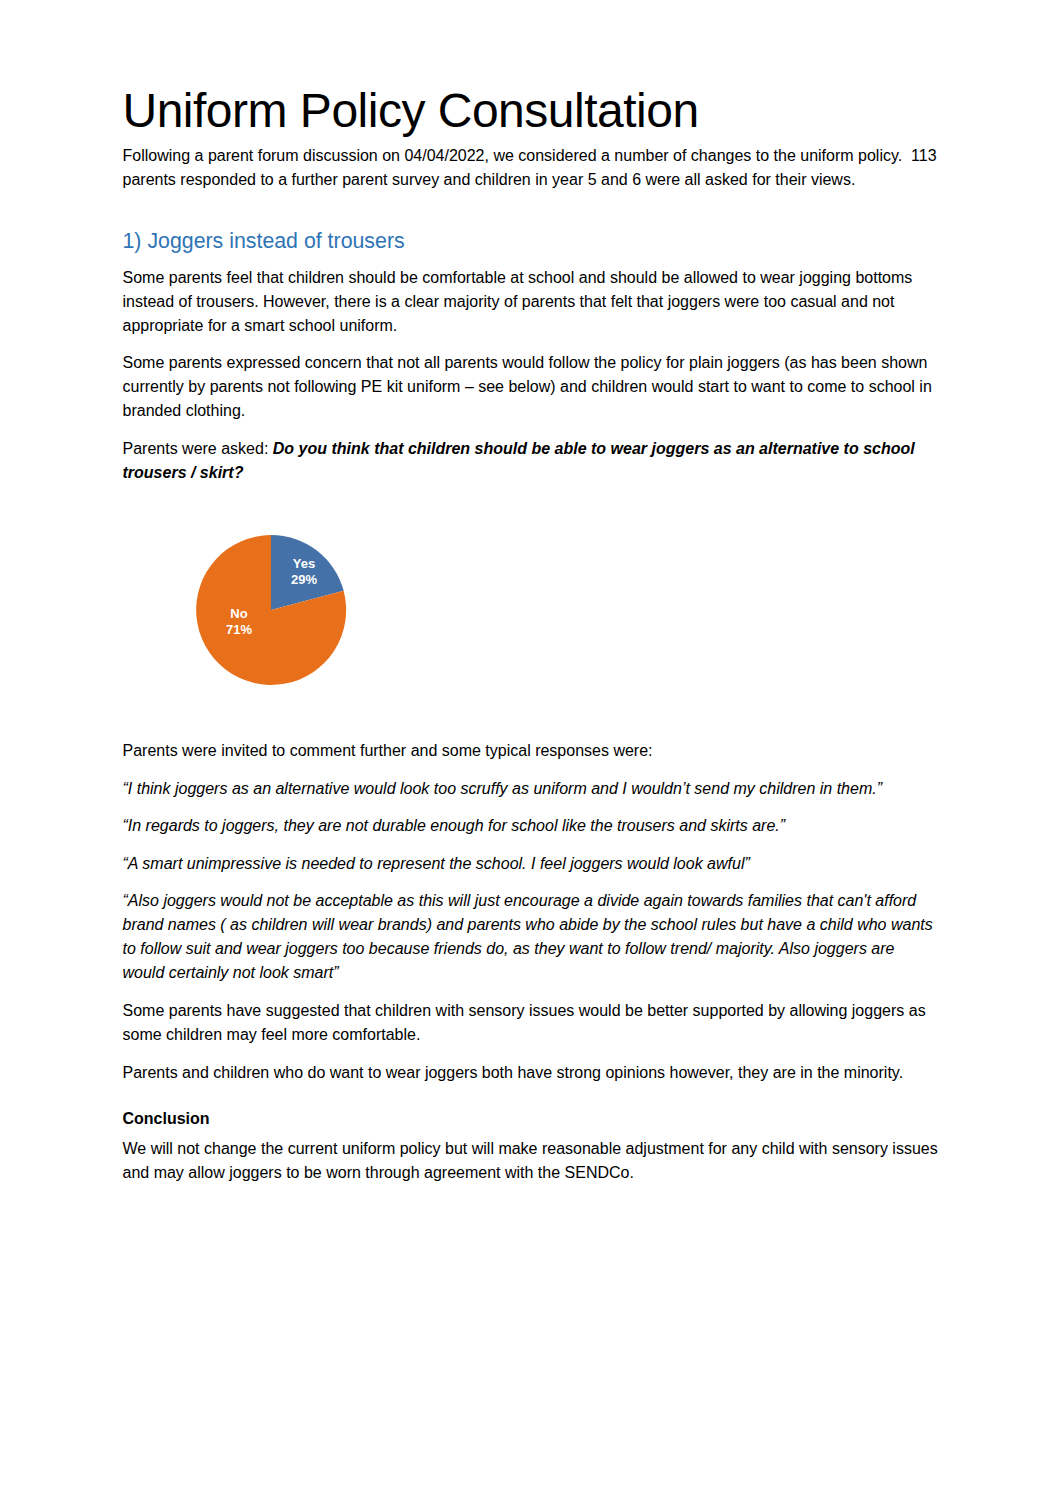Uniform Policy Consultation
Following a parent forum discussion on 04/04/2022, we considered a number of changes to the uniform policy. 113 parents responded to a further parent survey and children in year 5 and 6 were all asked for their views.
1) Joggers instead of trousers
Some parents feel that children should be comfortable at school and should be allowed to wear jogging bottoms instead of trousers. However, there is a clear majority of parents that felt that joggers were too casual and not appropriate for a smart school uniform.
Some parents expressed concern that not all parents would follow the policy for plain joggers (as has been shown currently by parents not following PE kit uniform – see below) and children would start to want to come to school in branded clothing.
Parents were asked: Do you think that children should be able to wear joggers as an alternative to school trousers / skirt?
Yes 29% No 71%
Parents were invited to comment further and some typical responses were:
“I think joggers as an alternative would look too scruffy as uniform and I wouldn’t send my children in them.”
“In regards to joggers, they are not durable enough for school like the trousers and skirts are.”
“A smart unimpressive is needed to represent the school. I feel joggers would look awful”
“Also joggers would not be acceptable as this will just encourage a divide again towards families that can't afford brand names ( as children will wear brands) and parents who abide by the school rules but have a child who wants to follow suit and wear joggers too because friends do, as they want to follow trend/ majority. Also joggers are would certainly not look smart”
Some parents have suggested that children with sensory issues would be better supported by allowing joggers as some children may feel more comfortable.
Parents and children who do want to wear joggers both have strong opinions however, they are in the minority.
Conclusion
We will not change the current uniform policy but will make reasonable adjustment for any child with sensory issues and may allow joggers to be worn through agreement with the SENDCo.